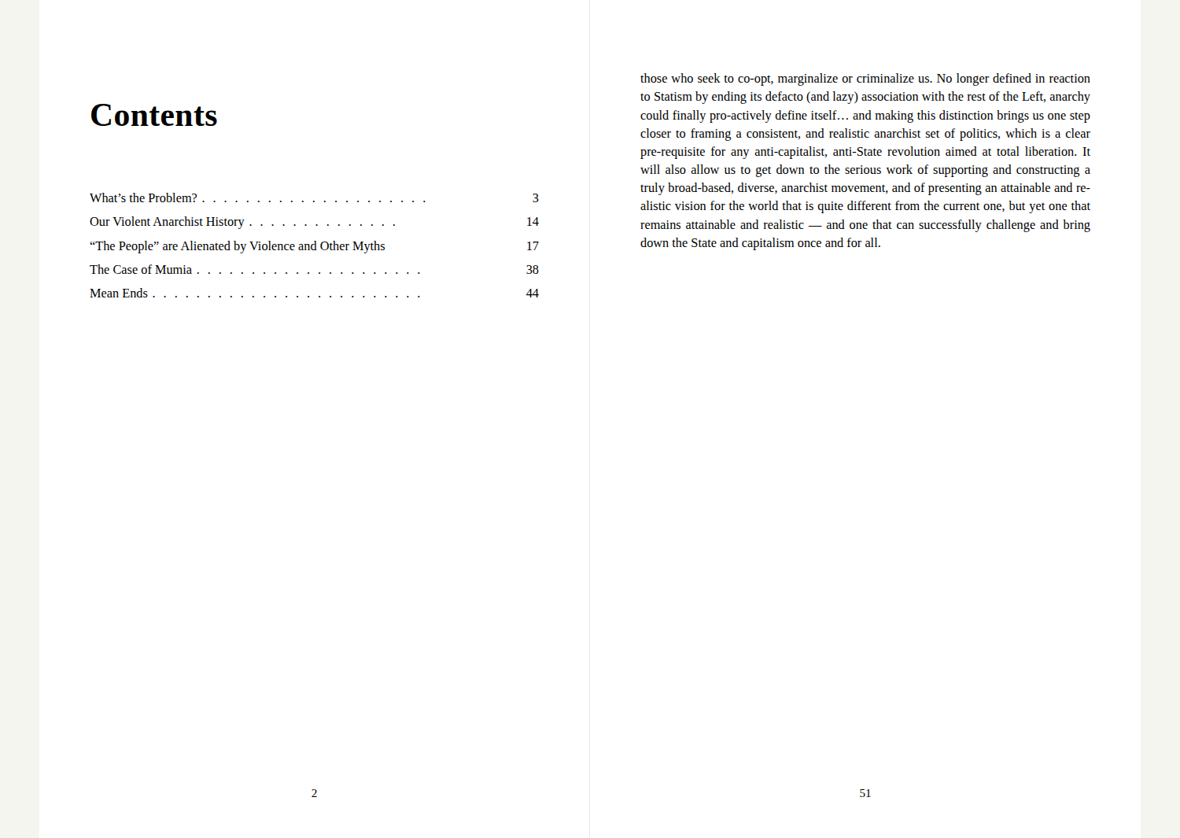Contents
| What’s the Problem? . . . . . . . . . . . . . . . . . . . . . | 3 |
| Our Violent Anarchist History . . . . . . . . . . . . . . | 14 |
| “The People” are Alienated by Violence and Other Myths | 17 |
| The Case of Mumia . . . . . . . . . . . . . . . . . . . . . | 38 |
| Mean Ends . . . . . . . . . . . . . . . . . . . . . . . . . | 44 |
2
those who seek to co-opt, marginalize or criminalize us. No longer defined in reaction to Statism by ending its defacto (and lazy) association with the rest of the Left, anarchy could finally pro-actively define itself… and making this distinction brings us one step closer to framing a consistent, and realistic anarchist set of politics, which is a clear pre-requisite for any anti-capitalist, anti-State revolution aimed at total liberation. It will also allow us to get down to the serious work of supporting and constructing a truly broad-based, diverse, anarchist movement, and of presenting an attainable and realistic vision for the world that is quite different from the current one, but yet one that remains attainable and realistic — and one that can successfully challenge and bring down the State and capitalism once and for all.
51